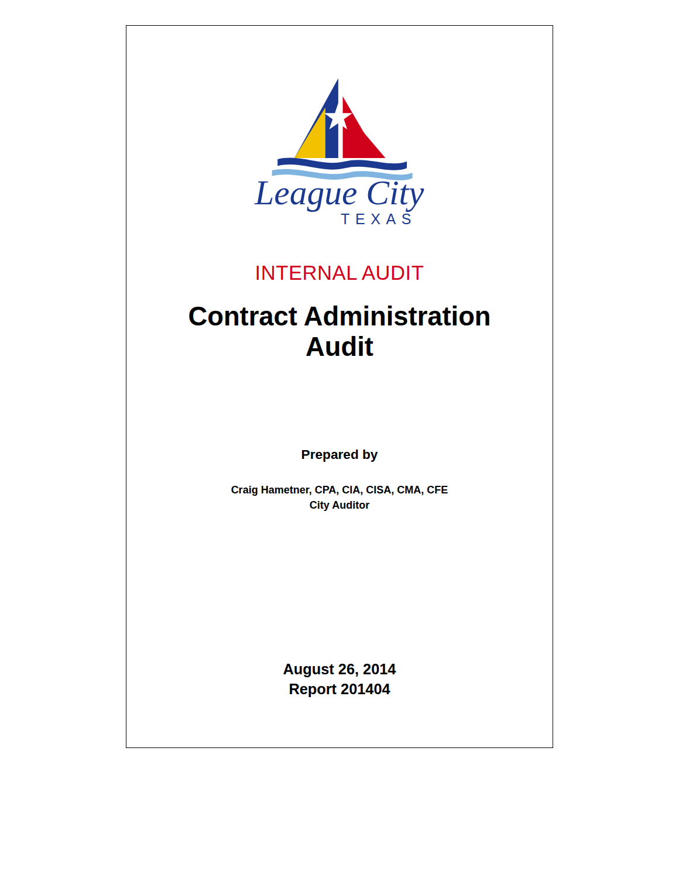League City TEXAS
INTERNAL AUDIT
Contract Administration
Audit
Prepared by
Craig Hametner, CPA, CIA, CISA, CMA, CFE
City Auditor
August 26, 2014
Report 201404